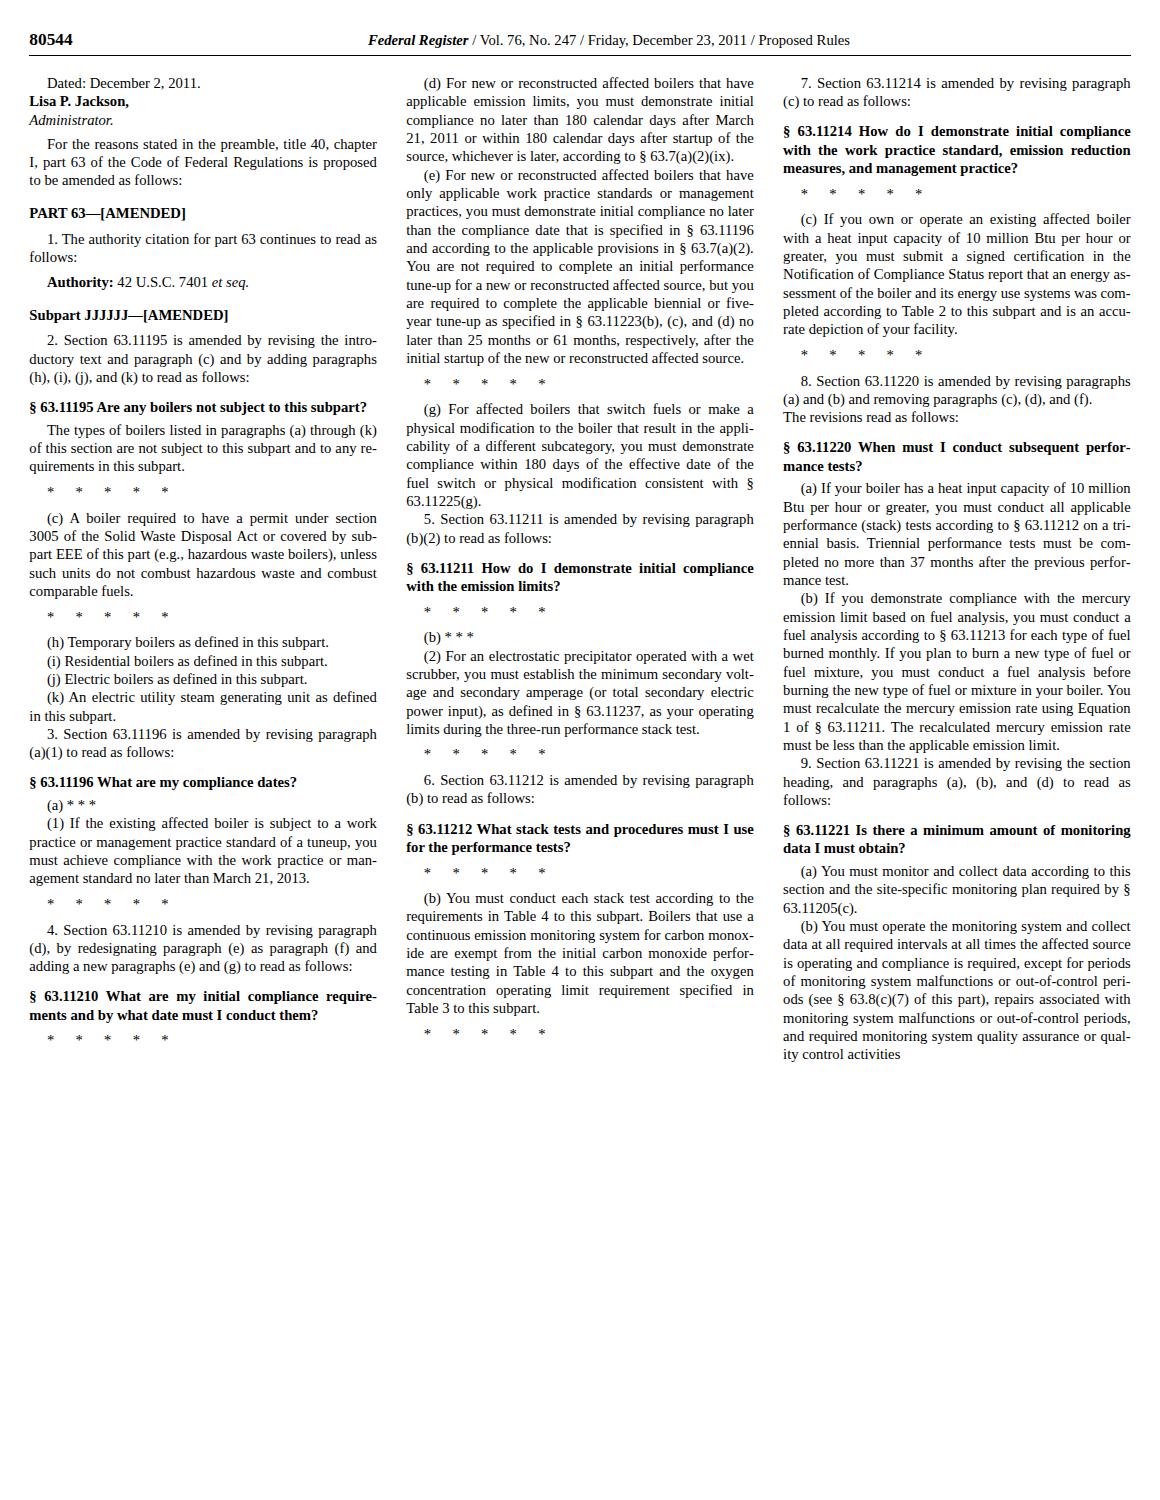80544
Federal Register / Vol. 76, No. 247 / Friday, December 23, 2011 / Proposed Rules
Dated: December 2, 2011.
Lisa P. Jackson,
Administrator.
For the reasons stated in the preamble, title 40, chapter I, part 63 of the Code of Federal Regulations is proposed to be amended as follows:
PART 63—[AMENDED]
1. The authority citation for part 63 continues to read as follows:
Authority: 42 U.S.C. 7401 et seq.
Subpart JJJJJJ—[AMENDED]
2. Section 63.11195 is amended by revising the introductory text and paragraph (c) and by adding paragraphs (h), (i), (j), and (k) to read as follows:
§ 63.11195 Are any boilers not subject to this subpart?
The types of boilers listed in paragraphs (a) through (k) of this section are not subject to this subpart and to any requirements in this subpart.
* * * * *
(c) A boiler required to have a permit under section 3005 of the Solid Waste Disposal Act or covered by subpart EEE of this part (e.g., hazardous waste boilers), unless such units do not combust hazardous waste and combust comparable fuels.
* * * * *
(h) Temporary boilers as defined in this subpart.
(i) Residential boilers as defined in this subpart.
(j) Electric boilers as defined in this subpart.
(k) An electric utility steam generating unit as defined in this subpart.
3. Section 63.11196 is amended by revising paragraph (a)(1) to read as follows:
§ 63.11196 What are my compliance dates?
(a) * * *
(1) If the existing affected boiler is subject to a work practice or management practice standard of a tuneup, you must achieve compliance with the work practice or management standard no later than March 21, 2013.
* * * * *
4. Section 63.11210 is amended by revising paragraph (d), by redesignating paragraph (e) as paragraph (f) and adding a new paragraphs (e) and (g) to read as follows:
§ 63.11210 What are my initial compliance requirements and by what date must I conduct them?
* * * * *
(d) For new or reconstructed affected boilers that have applicable emission limits, you must demonstrate initial compliance no later than 180 calendar days after March 21, 2011 or within 180 calendar days after startup of the source, whichever is later, according to § 63.7(a)(2)(ix).
(e) For new or reconstructed affected boilers that have only applicable work practice standards or management practices, you must demonstrate initial compliance no later than the compliance date that is specified in § 63.11196 and according to the applicable provisions in § 63.7(a)(2). You are not required to complete an initial performance tune-up for a new or reconstructed affected source, but you are required to complete the applicable biennial or five-year tune-up as specified in § 63.11223(b), (c), and (d) no later than 25 months or 61 months, respectively, after the initial startup of the new or reconstructed affected source.
* * * * *
(g) For affected boilers that switch fuels or make a physical modification to the boiler that result in the applicability of a different subcategory, you must demonstrate compliance within 180 days of the effective date of the fuel switch or physical modification consistent with § 63.11225(g).
5. Section 63.11211 is amended by revising paragraph (b)(2) to read as follows:
§ 63.11211 How do I demonstrate initial compliance with the emission limits?
* * * * *
(b) * * *
(2) For an electrostatic precipitator operated with a wet scrubber, you must establish the minimum secondary voltage and secondary amperage (or total secondary electric power input), as defined in § 63.11237, as your operating limits during the three-run performance stack test.
* * * * *
6. Section 63.11212 is amended by revising paragraph (b) to read as follows:
§ 63.11212 What stack tests and procedures must I use for the performance tests?
* * * * *
(b) You must conduct each stack test according to the requirements in Table 4 to this subpart. Boilers that use a continuous emission monitoring system for carbon monoxide are exempt from the initial carbon monoxide performance testing in Table 4 to this subpart and the oxygen concentration operating limit requirement specified in Table 3 to this subpart.
* * * * *
7. Section 63.11214 is amended by revising paragraph (c) to read as follows:
§ 63.11214 How do I demonstrate initial compliance with the work practice standard, emission reduction measures, and management practice?
* * * * *
(c) If you own or operate an existing affected boiler with a heat input capacity of 10 million Btu per hour or greater, you must submit a signed certification in the Notification of Compliance Status report that an energy assessment of the boiler and its energy use systems was completed according to Table 2 to this subpart and is an accurate depiction of your facility.
* * * * *
8. Section 63.11220 is amended by revising paragraphs (a) and (b) and removing paragraphs (c), (d), and (f).
The revisions read as follows:
§ 63.11220 When must I conduct subsequent performance tests?
(a) If your boiler has a heat input capacity of 10 million Btu per hour or greater, you must conduct all applicable performance (stack) tests according to § 63.11212 on a triennial basis. Triennial performance tests must be completed no more than 37 months after the previous performance test.
(b) If you demonstrate compliance with the mercury emission limit based on fuel analysis, you must conduct a fuel analysis according to § 63.11213 for each type of fuel burned monthly. If you plan to burn a new type of fuel or fuel mixture, you must conduct a fuel analysis before burning the new type of fuel or mixture in your boiler. You must recalculate the mercury emission rate using Equation 1 of § 63.11211. The recalculated mercury emission rate must be less than the applicable emission limit.
9. Section 63.11221 is amended by revising the section heading, and paragraphs (a), (b), and (d) to read as follows:
§ 63.11221 Is there a minimum amount of monitoring data I must obtain?
(a) You must monitor and collect data according to this section and the site-specific monitoring plan required by § 63.11205(c).
(b) You must operate the monitoring system and collect data at all required intervals at all times the affected source is operating and compliance is required, except for periods of monitoring system malfunctions or out-of-control periods (see § 63.8(c)(7) of this part), repairs associated with monitoring system malfunctions or out-of-control periods, and required monitoring system quality assurance or quality control activities